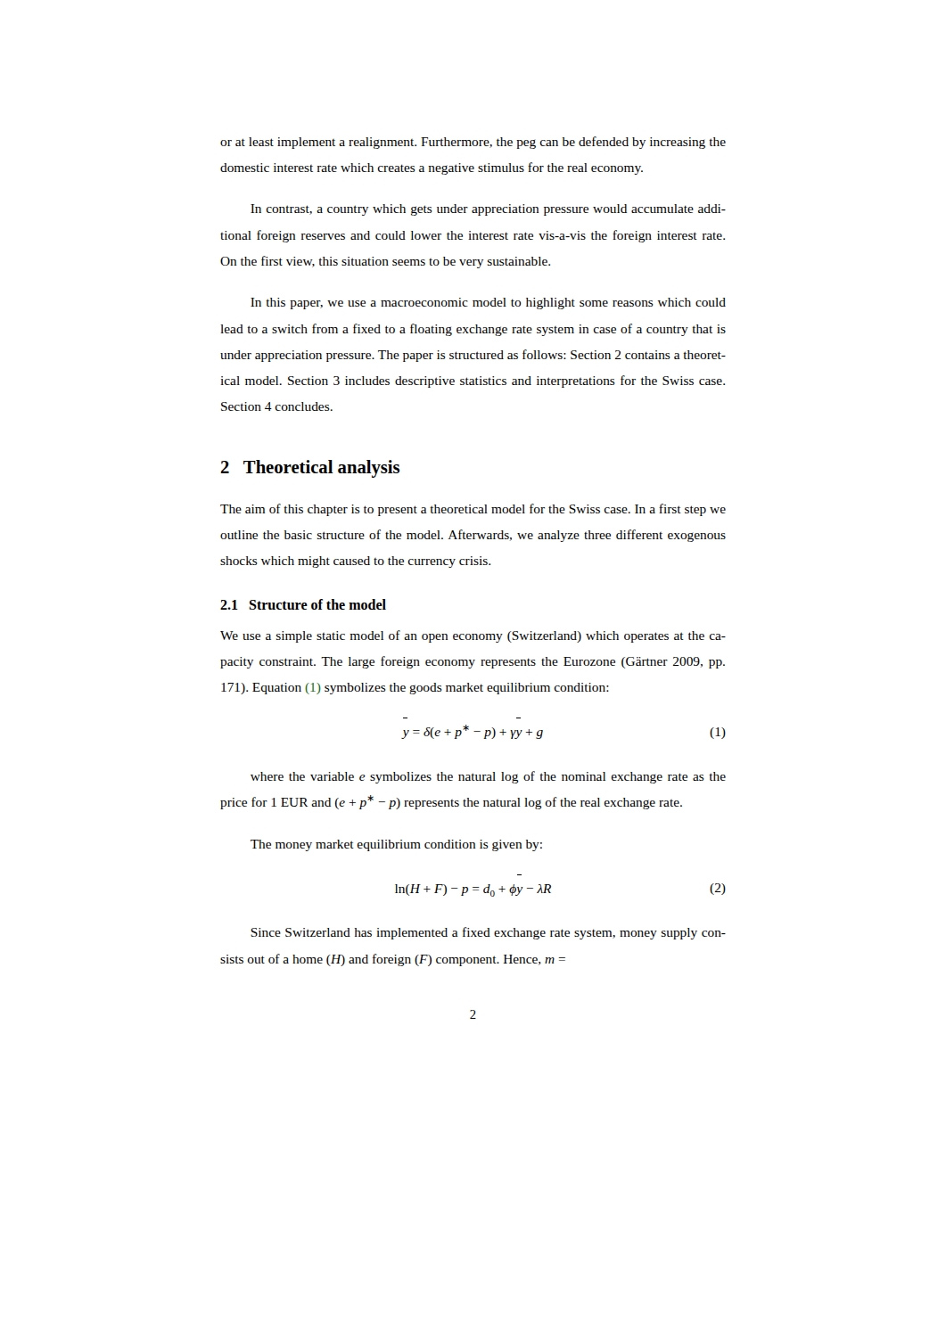or at least implement a realignment. Furthermore, the peg can be defended by increasing the domestic interest rate which creates a negative stimulus for the real economy.
In contrast, a country which gets under appreciation pressure would accumulate additional foreign reserves and could lower the interest rate vis-a-vis the foreign interest rate. On the first view, this situation seems to be very sustainable.
In this paper, we use a macroeconomic model to highlight some reasons which could lead to a switch from a fixed to a floating exchange rate system in case of a country that is under appreciation pressure. The paper is structured as follows: Section 2 contains a theoretical model. Section 3 includes descriptive statistics and interpretations for the Swiss case. Section 4 concludes.
2 Theoretical analysis
The aim of this chapter is to present a theoretical model for the Swiss case. In a first step we outline the basic structure of the model. Afterwards, we analyze three different exogenous shocks which might caused to the currency crisis.
2.1 Structure of the model
We use a simple static model of an open economy (Switzerland) which operates at the capacity constraint. The large foreign economy represents the Eurozone (Gärtner 2009, pp. 171). Equation (1) symbolizes the goods market equilibrium condition:
y = δ(e + p∗ − p) + γ y + g
(1)
where the variable e symbolizes the natural log of the nominal exchange rate as the price for 1 EUR and (e + p∗ − p) represents the natural log of the real exchange rate.
The money market equilibrium condition is given by:
ln(H + F) − p = d0 + ϕ y − λR
(2)
Since Switzerland has implemented a fixed exchange rate system, money supply consists out of a home (H) and foreign (F) component. Hence, m =
2